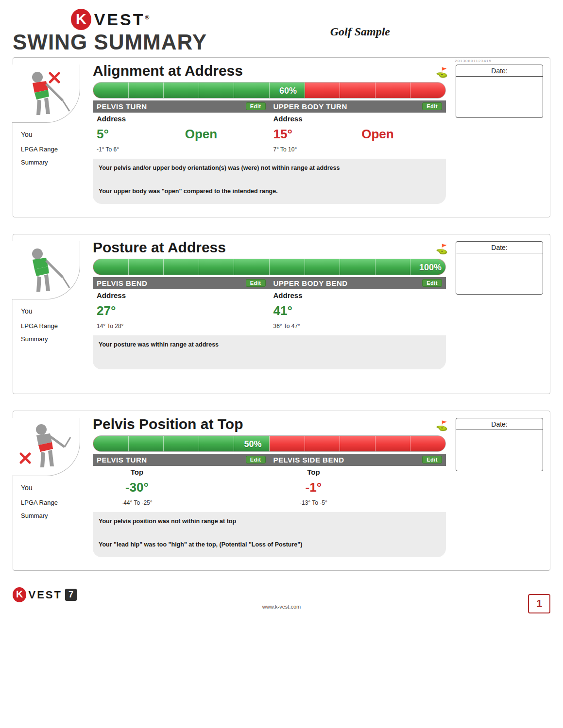KVEST®
SWING SUMMARY
Golf Sample
20130801123415
Date:
⛳
Alignment at Address
60%
| | PELVIS TURN Edit | UPPER BODY TURN Edit |
| | Address | | Address | |
| You | 5° | Open | 15° | Open |
| LPGA Range | -1° To 6° | | 7° To 10° | |
Summary
Your pelvis and/or upper body orientation(s) was (were) not within range at address
Your upper body was "open" compared to the intended range.
Date:
⛳
Posture at Address
100%
| | PELVIS BEND Edit | UPPER BODY BEND Edit |
| | Address | | Address | |
| You | 27° | | 41° | |
| LPGA Range | 14° To 28° | | 36° To 47° | |
Summary
Your posture was within range at address
Date:
⛳
Pelvis Position at Top
50%
| | PELVIS TURN Edit | PELVIS SIDE BEND Edit |
| | Top | | Top | |
| You | -30° | | -1° | |
| LPGA Range | -44° To -25° | | -13° To -5° | |
Summary
Your pelvis position was not within range at top
Your "lead hip" was too "high" at the top, (Potential "Loss of Posture")
KVEST 7
www.k-vest.com
1